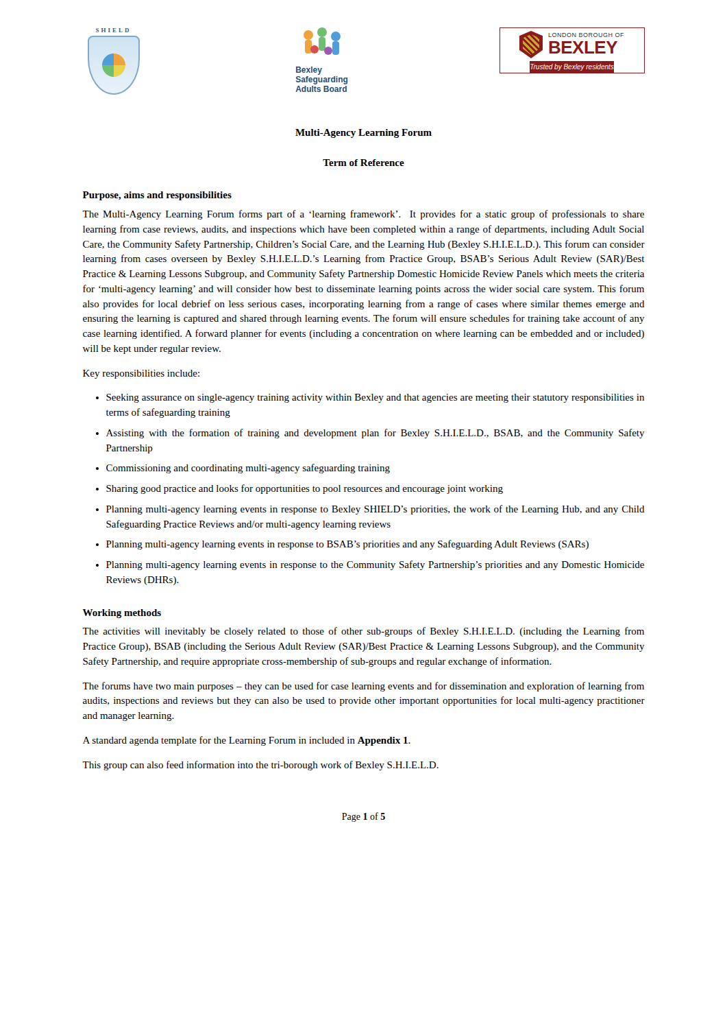SHIELD
Bexley
Safeguarding
Adults Board
LONDON BOROUGH OF
BEXLEY
Trusted by Bexley residents
Multi-Agency Learning Forum
Term of Reference
Purpose, aims and responsibilities
The Multi-Agency Learning Forum forms part of a ‘learning framework’. It provides for a static group of professionals to share learning from case reviews, audits, and inspections which have been completed within a range of departments, including Adult Social Care, the Community Safety Partnership, Children’s Social Care, and the Learning Hub (Bexley S.H.I.E.L.D.). This forum can consider learning from cases overseen by Bexley S.H.I.E.L.D.’s Learning from Practice Group, BSAB’s Serious Adult Review (SAR)/Best Practice & Learning Lessons Subgroup, and Community Safety Partnership Domestic Homicide Review Panels which meets the criteria for ‘multi-agency learning’ and will consider how best to disseminate learning points across the wider social care system. This forum also provides for local debrief on less serious cases, incorporating learning from a range of cases where similar themes emerge and ensuring the learning is captured and shared through learning events. The forum will ensure schedules for training take account of any case learning identified. A forward planner for events (including a concentration on where learning can be embedded and or included) will be kept under regular review.
Key responsibilities include:
Seeking assurance on single-agency training activity within Bexley and that agencies are meeting their statutory responsibilities in terms of safeguarding training
Assisting with the formation of training and development plan for Bexley S.H.I.E.L.D., BSAB, and the Community Safety Partnership
Commissioning and coordinating multi-agency safeguarding training
Sharing good practice and looks for opportunities to pool resources and encourage joint working
Planning multi-agency learning events in response to Bexley SHIELD’s priorities, the work of the Learning Hub, and any Child Safeguarding Practice Reviews and/or multi-agency learning reviews
Planning multi-agency learning events in response to BSAB’s priorities and any Safeguarding Adult Reviews (SARs)
Planning multi-agency learning events in response to the Community Safety Partnership’s priorities and any Domestic Homicide Reviews (DHRs).
Working methods
The activities will inevitably be closely related to those of other sub-groups of Bexley S.H.I.E.L.D. (including the Learning from Practice Group), BSAB (including the Serious Adult Review (SAR)/Best Practice & Learning Lessons Subgroup), and the Community Safety Partnership, and require appropriate cross-membership of sub-groups and regular exchange of information.
The forums have two main purposes – they can be used for case learning events and for dissemination and exploration of learning from audits, inspections and reviews but they can also be used to provide other important opportunities for local multi-agency practitioner and manager learning.
A standard agenda template for the Learning Forum in included in Appendix 1.
This group can also feed information into the tri-borough work of Bexley S.H.I.E.L.D.
Page 1 of 5